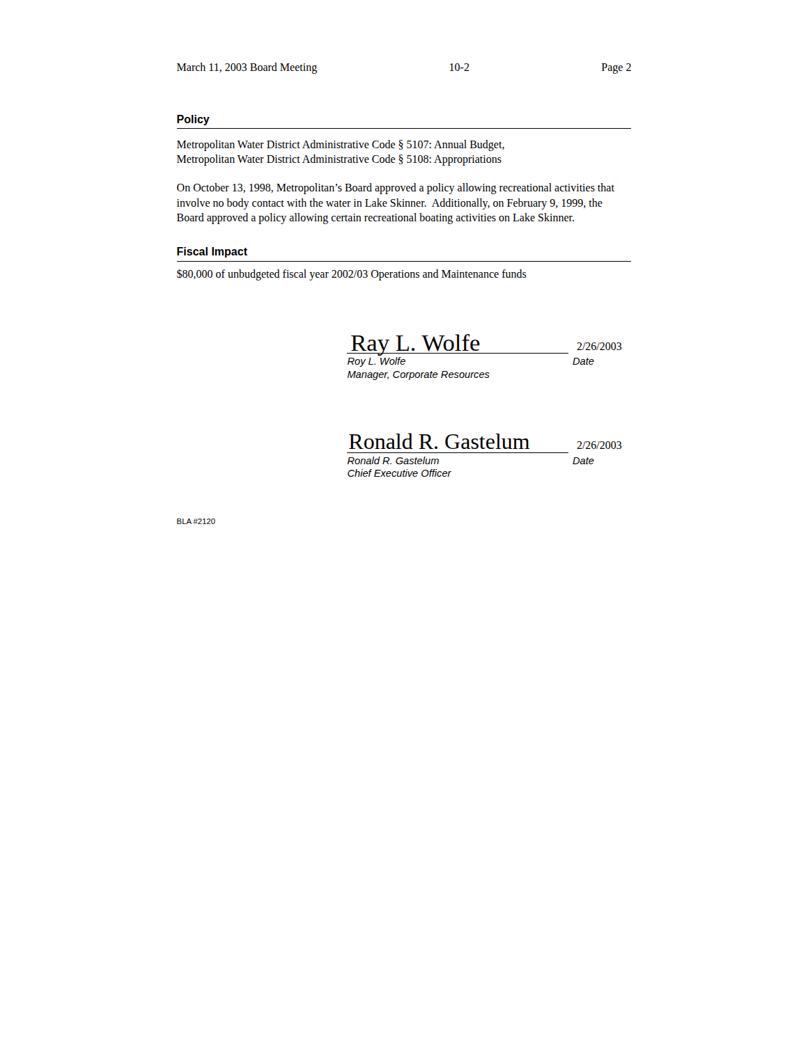March 11, 2003 Board Meeting
10-2
Page 2
Policy
Metropolitan Water District Administrative Code § 5107: Annual Budget,
Metropolitan Water District Administrative Code § 5108: Appropriations
On October 13, 1998, Metropolitan’s Board approved a policy allowing recreational activities that involve no body contact with the water in Lake Skinner. Additionally, on February 9, 1999, the Board approved a policy allowing certain recreational boating activities on Lake Skinner.
Fiscal Impact
$80,000 of unbudgeted fiscal year 2002/03 Operations and Maintenance funds
Ray L. Wolfe
2/26/2003
Roy L. Wolfe
Manager, Corporate Resources
Date
Ronald R. Gastelum
2/26/2003
Ronald R. Gastelum
Chief Executive Officer
Date
BLA #2120